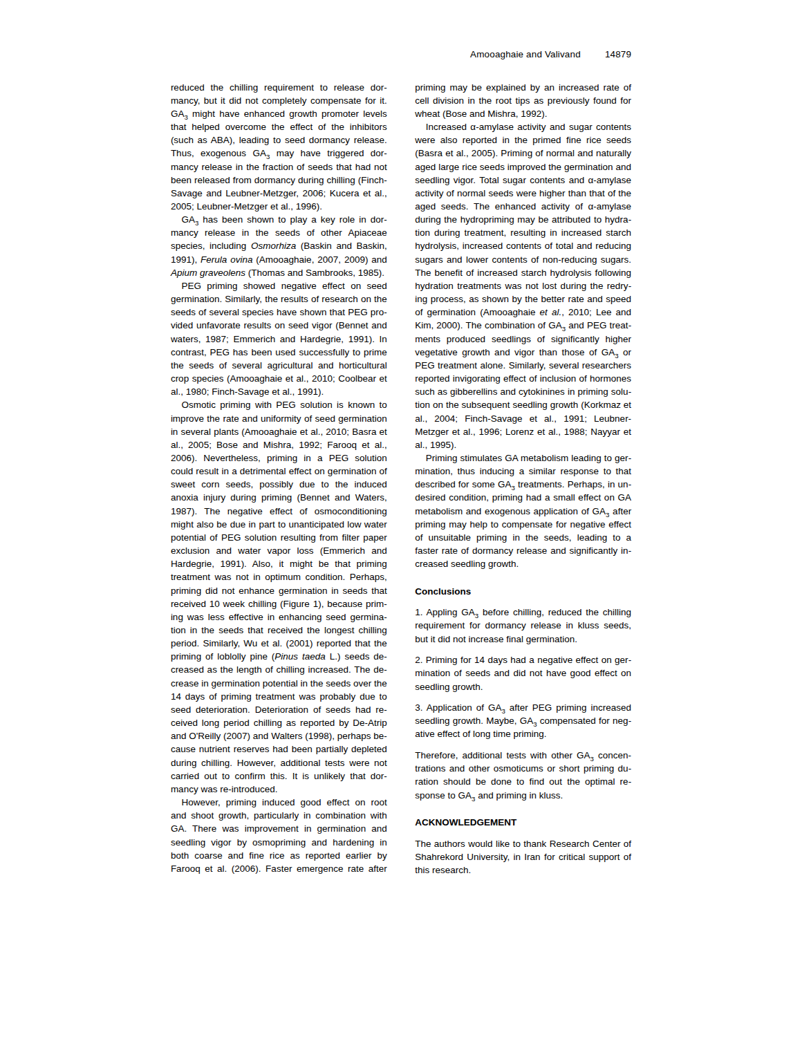Amooaghaie and Valivand 14879
reduced the chilling requirement to release dormancy, but it did not completely compensate for it. GA3 might have enhanced growth promoter levels that helped overcome the effect of the inhibitors (such as ABA), leading to seed dormancy release. Thus, exogenous GA3 may have triggered dormancy release in the fraction of seeds that had not been released from dormancy during chilling (Finch-Savage and Leubner-Metzger, 2006; Kucera et al., 2005; Leubner-Metzger et al., 1996).
GA3 has been shown to play a key role in dormancy release in the seeds of other Apiaceae species, including Osmorhiza (Baskin and Baskin, 1991), Ferula ovina (Amooaghaie, 2007, 2009) and Apium graveolens (Thomas and Sambrooks, 1985).
PEG priming showed negative effect on seed germination. Similarly, the results of research on the seeds of several species have shown that PEG provided unfavorate results on seed vigor (Bennet and waters, 1987; Emmerich and Hardegrie, 1991). In contrast, PEG has been used successfully to prime the seeds of several agricultural and horticultural crop species (Amooaghaie et al., 2010; Coolbear et al., 1980; Finch-Savage et al., 1991).
Osmotic priming with PEG solution is known to improve the rate and uniformity of seed germination in several plants (Amooaghaie et al., 2010; Basra et al., 2005; Bose and Mishra, 1992; Farooq et al., 2006). Nevertheless, priming in a PEG solution could result in a detrimental effect on germination of sweet corn seeds, possibly due to the induced anoxia injury during priming (Bennet and Waters, 1987). The negative effect of osmoconditioning might also be due in part to unanticipated low water potential of PEG solution resulting from filter paper exclusion and water vapor loss (Emmerich and Hardegrie, 1991). Also, it might be that priming treatment was not in optimum condition. Perhaps, priming did not enhance germination in seeds that received 10 week chilling (Figure 1), because priming was less effective in enhancing seed germination in the seeds that received the longest chilling period. Similarly, Wu et al. (2001) reported that the priming of loblolly pine (Pinus taeda L.) seeds decreased as the length of chilling increased. The decrease in germination potential in the seeds over the 14 days of priming treatment was probably due to seed deterioration. Deterioration of seeds had received long period chilling as reported by De-Atrip and O'Reilly (2007) and Walters (1998), perhaps because nutrient reserves had been partially depleted during chilling. However, additional tests were not carried out to confirm this. It is unlikely that dormancy was re-introduced.
However, priming induced good effect on root and shoot growth, particularly in combination with GA. There was improvement in germination and seedling vigor by osmopriming and hardening in both coarse and fine rice as reported earlier by Farooq et al. (2006). Faster emergence rate after priming may be explained by an increased rate of cell division in the root tips as previously found for wheat (Bose and Mishra, 1992).
Increased α-amylase activity and sugar contents were also reported in the primed fine rice seeds (Basra et al., 2005). Priming of normal and naturally aged large rice seeds improved the germination and seedling vigor. Total sugar contents and α-amylase activity of normal seeds were higher than that of the aged seeds. The enhanced activity of α-amylase during the hydropriming may be attributed to hydration during treatment, resulting in increased starch hydrolysis, increased contents of total and reducing sugars and lower contents of non-reducing sugars. The benefit of increased starch hydrolysis following hydration treatments was not lost during the redrying process, as shown by the better rate and speed of germination (Amooaghaie et al., 2010; Lee and Kim, 2000). The combination of GA3 and PEG treatments produced seedlings of significantly higher vegetative growth and vigor than those of GA3 or PEG treatment alone. Similarly, several researchers reported invigorating effect of inclusion of hormones such as gibberellins and cytokinines in priming solution on the subsequent seedling growth (Korkmaz et al., 2004; Finch-Savage et al., 1991; Leubner-Metzger et al., 1996; Lorenz et al., 1988; Nayyar et al., 1995).
Priming stimulates GA metabolism leading to germination, thus inducing a similar response to that described for some GA3 treatments. Perhaps, in undesired condition, priming had a small effect on GA metabolism and exogenous application of GA3 after priming may help to compensate for negative effect of unsuitable priming in the seeds, leading to a faster rate of dormancy release and significantly increased seedling growth.
Conclusions
1. Appling GA3 before chilling, reduced the chilling requirement for dormancy release in kluss seeds, but it did not increase final germination.
2. Priming for 14 days had a negative effect on germination of seeds and did not have good effect on seedling growth.
3. Application of GA3 after PEG priming increased seedling growth. Maybe, GA3 compensated for negative effect of long time priming.
Therefore, additional tests with other GA3 concentrations and other osmoticums or short priming duration should be done to find out the optimal response to GA3 and priming in kluss.
ACKNOWLEDGEMENT
The authors would like to thank Research Center of Shahrekord University, in Iran for critical support of this research.